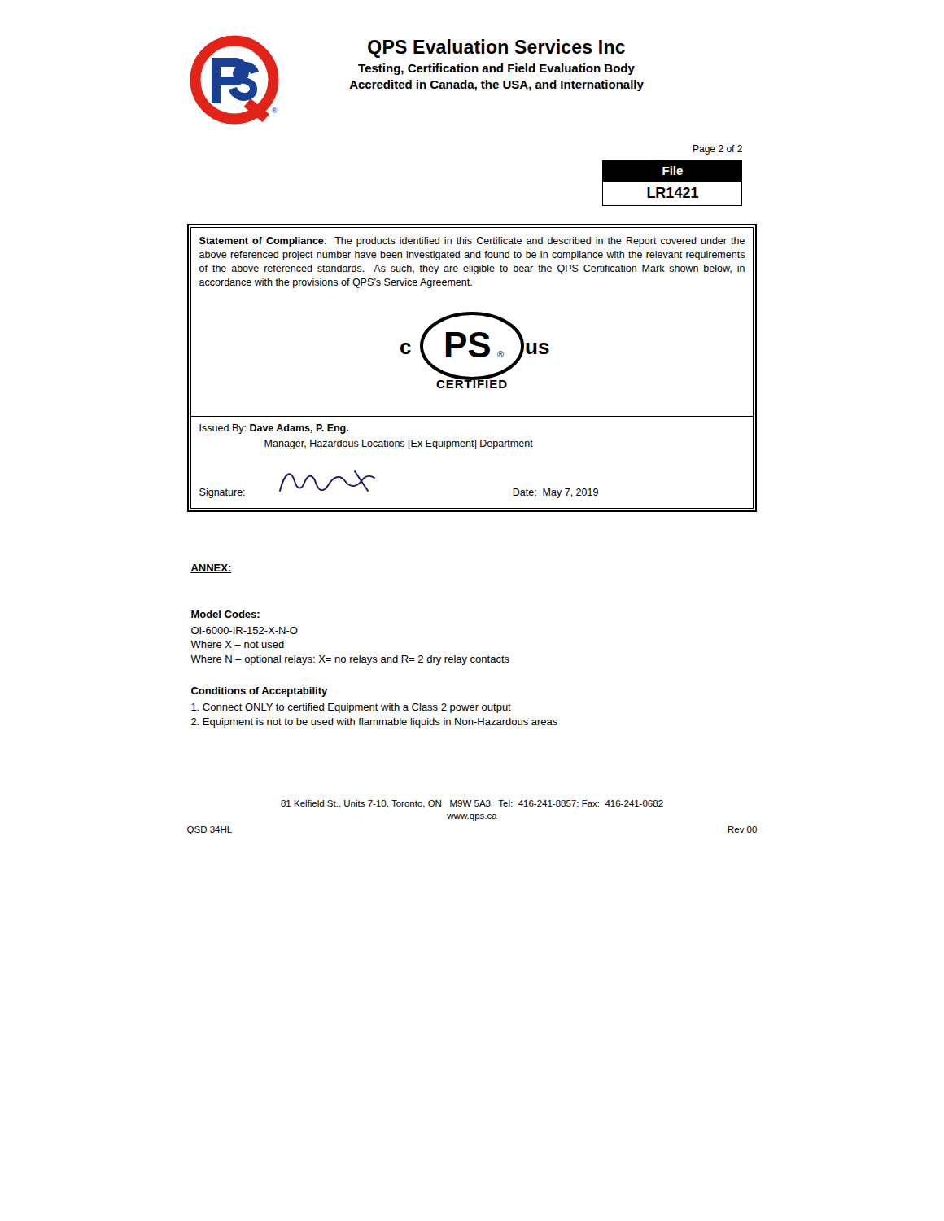®
QPS Evaluation Services Inc
Testing, Certification and Field Evaluation Body
Accredited in Canada, the USA, and Internationally
Page 2 of 2
File
LR1421
Statement of Compliance: The products identified in this Certificate and described in the Report covered under the above referenced project number have been investigated and found to be in compliance with the relevant requirements of the above referenced standards. As such, they are eligible to bear the QPS Certification Mark shown below, in accordance with the provisions of QPS’s Service Agreement.
c PS ® us CERTIFIED
Issued By: Dave Adams, P. Eng.
Manager, Hazardous Locations [Ex Equipment] Department
Signature: Date: May 7, 2019
ANNEX:
Model Codes:
OI-6000-IR-152-X-N-O
Where X – not used
Where N – optional relays: X= no relays and R= 2 dry relay contacts
Conditions of Acceptability
1. Connect ONLY to certified Equipment with a Class 2 power output
2. Equipment is not to be used with flammable liquids in Non-Hazardous areas
81 Kelfield St., Units 7-10, Toronto, ON M9W 5A3 Tel: 416-241-8857; Fax: 416-241-0682
www.qps.ca
QSD 34HL Rev 00